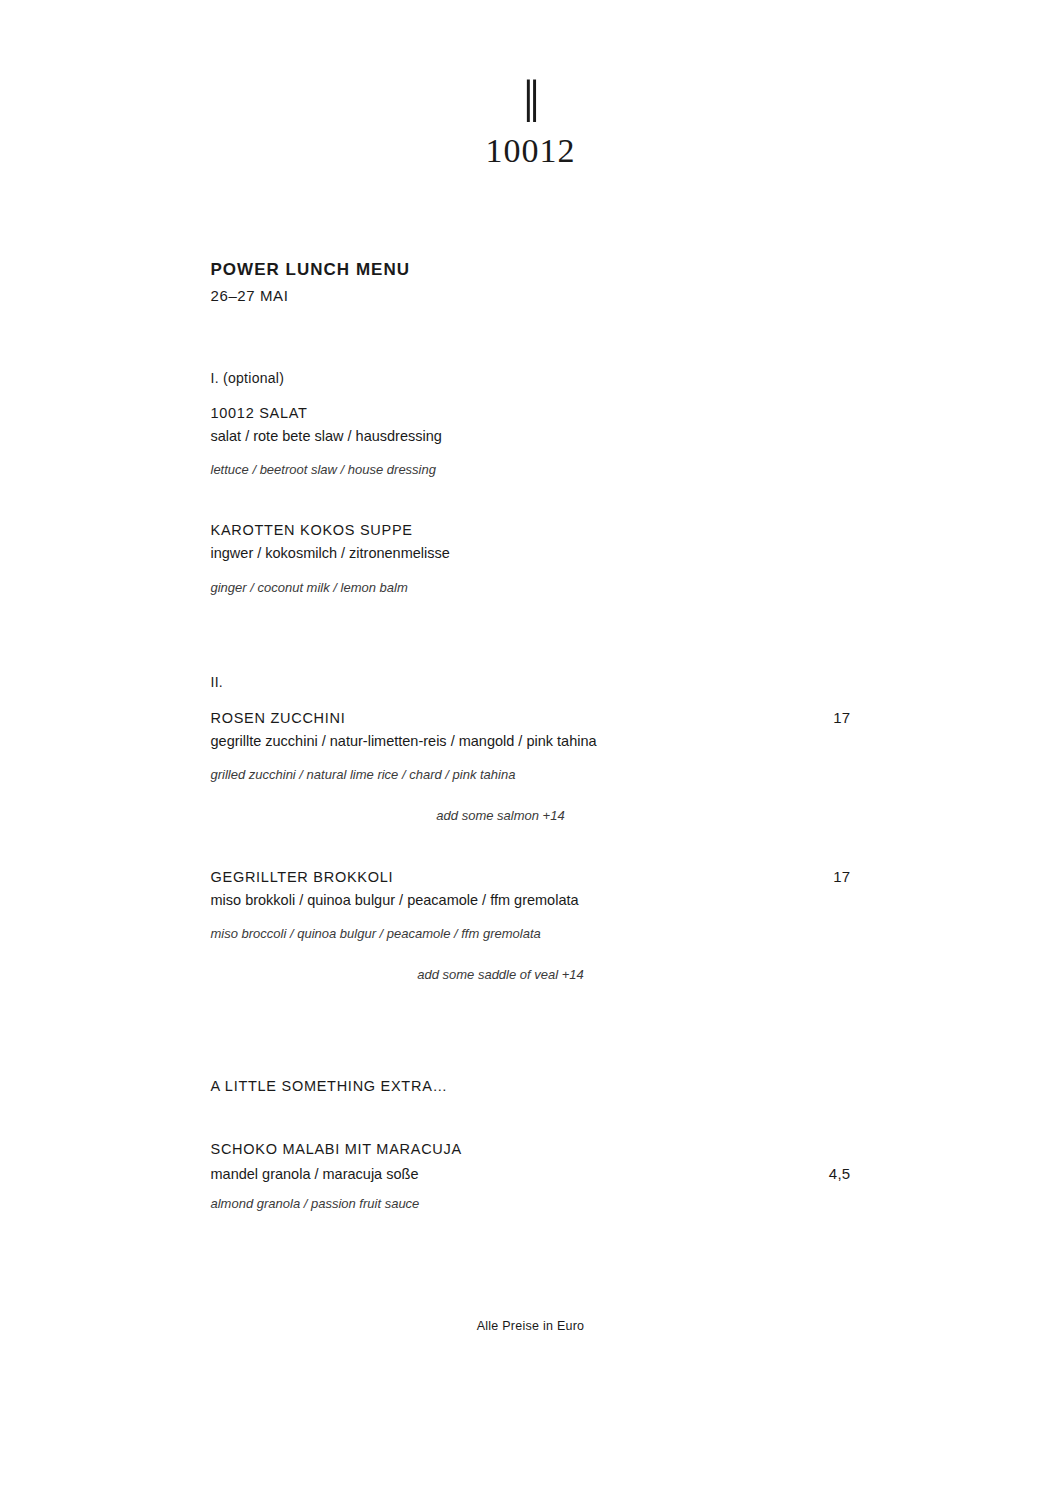‖ 10012
Power Lunch Menu
26–27 Mai
I. (optional)
10012 Salat
salat / rote bete slaw / hausdressing
lettuce / beetroot slaw / house dressing
Karotten Kokos Suppe
ingwer / kokosmilch / zitronenmelisse
ginger / coconut milk / lemon balm
II.
Rosen Zucchini 17
gegrillte zucchini / natur-limetten-reis / mangold / pink tahina
grilled zucchini / natural lime rice / chard / pink tahina
add some salmon +14
Gegrillter Brokkoli 17
miso brokkoli / quinoa bulgur / peacamole / ffm gremolata
miso broccoli / quinoa bulgur / peacamole / ffm gremolata
add some saddle of veal +14
A little something extra…
Schoko Malabi mit Maracuja
mandel granola / maracuja soße 4,5
almond granola / passion fruit sauce
Alle Preise in Euro